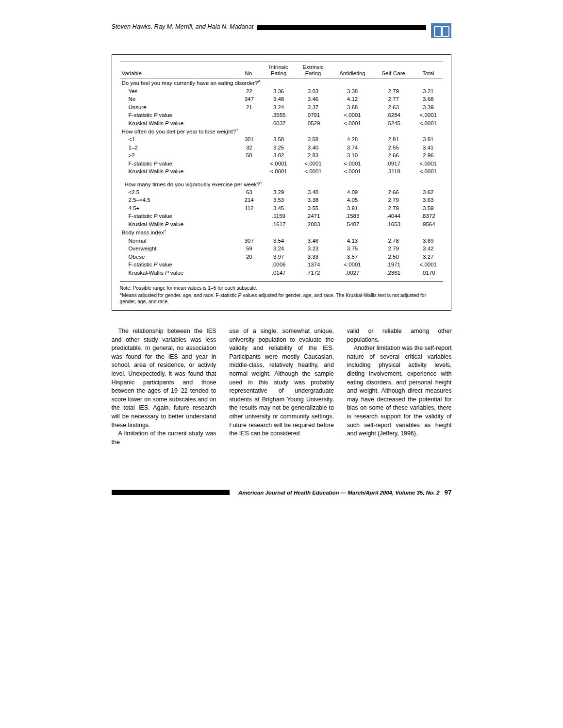Steven Hawks, Ray M. Merrill, and Hala N. Madanat
| Variable | No. | Intrinsic Eating | Extrinsic Eating | Antidieting | Self-Care | Total |
| --- | --- | --- | --- | --- | --- | --- |
| Do you feel you may currently have an eating disorder? A |
| Yes | 22 | 3.36 | 3.03 | 3.38 | 2.79 | 3.21 |
| No | 347 | 3.48 | 3.46 | 4.12 | 2.77 | 3.68 |
| Unsure | 21 | 3.24 | 3.37 | 3.68 | 2.63 | 3.39 |
| F-statistic P value | | .3555 | .0791 | <.0001 | .6284 | <.0001 |
| Kruskal-Wallis P value | | .0037 | .0529 | <.0001 | .5245 | <.0001 |
| How often do you diet per year to lose weight? † |
| <1 | 301 | 3.58 | 3.58 | 4.28 | 2.81 | 3.81 |
| 1–2 | 32 | 3.25 | 3.40 | 3.74 | 2.55 | 3.41 |
| >2 | 50 | 3.02 | 2.83 | 3.10 | 2.66 | 2.96 |
| F-statistic P value | | <.0001 | <.0001 | <.0001 | .0917 | <.0001 |
| Kruskal-Wallis P value | | <.0001 | <.0001 | <.0001 | .3118 | <.0001 |
| How many times do you vigorously exercise per week? † |
| <2.5 | 63 | 3.29 | 3.40 | 4.09 | 2.66 | 3.62 |
| 2.5–<4.5 | 214 | 3.53 | 3.38 | 4.05 | 2.79 | 3.63 |
| 4.5+ | 112 | 3.45 | 3.55 | 3.91 | 2.79 | 3.59 |
| F-statistic P value | | .1159 | .2471 | .1583 | .4044 | .8372 |
| Kruskal-Wallis P value | | .1617 | .2003 | .5407 | .1653 | .9564 |
| Body mass index † |
| Normal | 307 | 3.54 | 3.46 | 4.13 | 2.78 | 3.69 |
| Overweight | 59 | 3.24 | 3.23 | 3.75 | 2.79 | 3.42 |
| Obese | 20 | 3.97 | 3.33 | 3.57 | 2.50 | 3.27 |
| F-statistic P value | | .0006 | .1374 | <.0001 | .1971 | <.0001 |
| Kruskal-Wallis P value | | .0147 | .7172 | .0027 | .2361 | .0170 |
Note: Possible range for mean values is 1–5 for each subscale.
AMeans adjusted for gender, age, and race. F-statistic P values adjusted for gender, age, and race. The Kruskal-Wallis test is not adjusted for gender, age, and race.
The relationship between the IES and other study variables was less predictable. In general, no association was found for the IES and year in school, area of residence, or activity level. Unexpectedly, it was found that Hispanic participants and those between the ages of 19–22 tended to score lower on some subscales and on the total IES. Again, future research will be necessary to better understand these findings.
A limitation of the current study was the
use of a single, somewhat unique, university population to evaluate the validity and reliability of the IES. Participants were mostly Caucasian, middle-class, relatively healthy, and normal weight. Although the sample used in this study was probably representative of undergraduate students at Brigham Young University, the results may not be generalizable to other university or community settings. Future research will be required before the IES can be considered
valid or reliable among other populations.
Another limitation was the self-report nature of several critical variables including physical activity levels, dieting involvement, experience with eating disorders, and personal height and weight. Although direct measures may have decreased the potential for bias on some of these variables, there is research support for the validity of such self-report variables as height and weight (Jeffery, 1996).
American Journal of Health Education — March/April 2004, Volume 35, No. 2 97